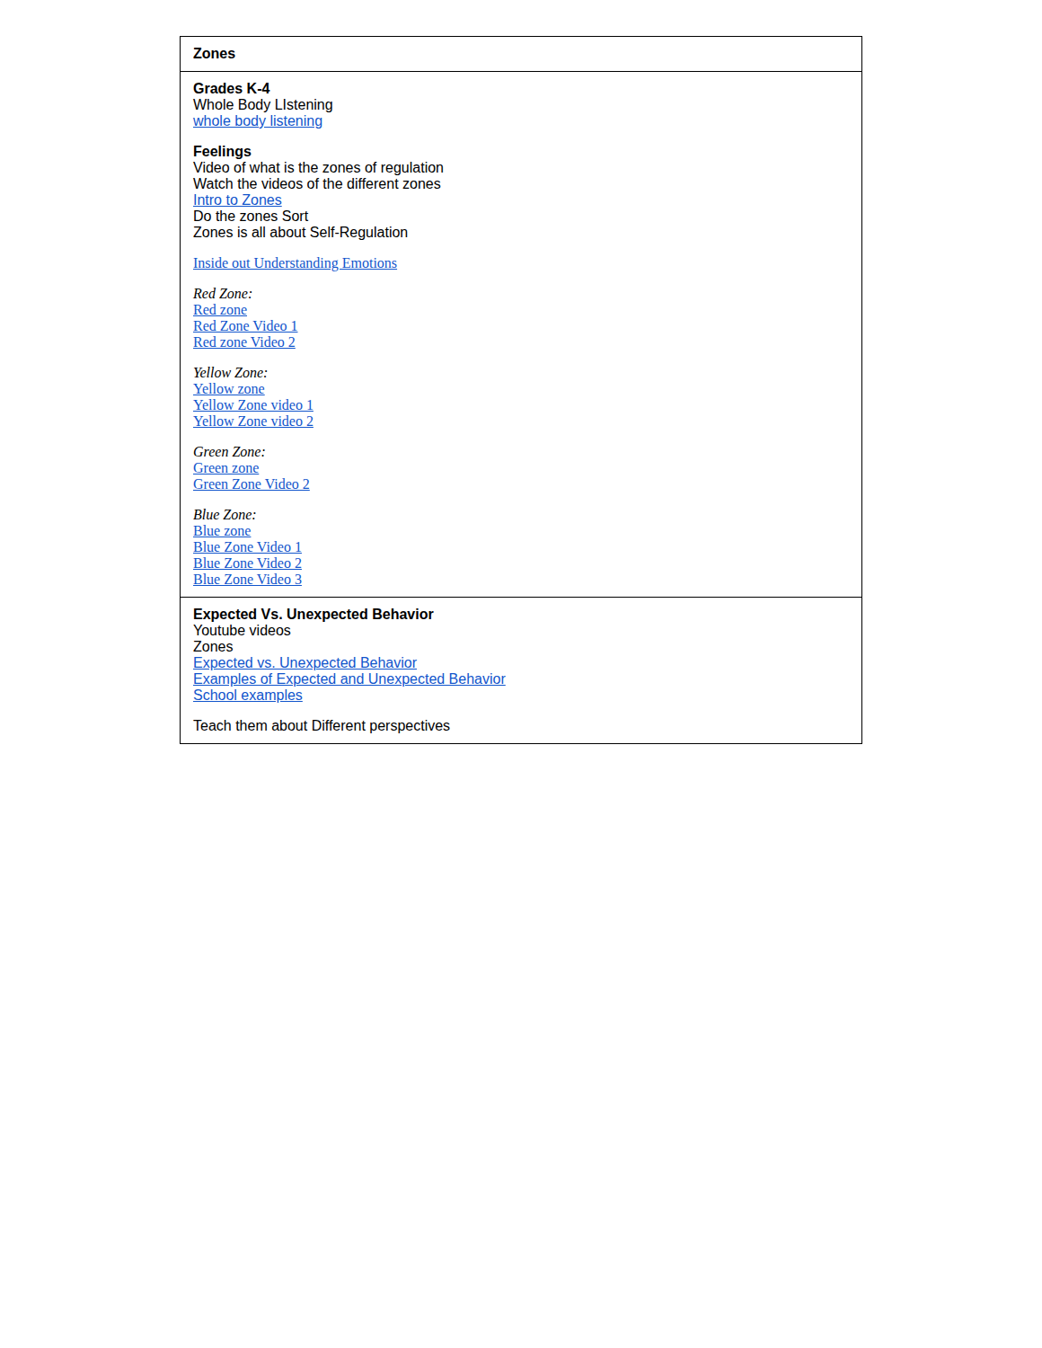| Zones |
| --- |
| Grades K-4 Whole Body LIstening whole body listening Feelings Video of what is the zones of regulation Watch the videos of the different zones Intro to Zones Do the zones Sort Zones is all about Self-Regulation Inside out Understanding Emotions Red Zone: Red zone Red Zone Video 1 Red zone Video 2 Yellow Zone: Yellow zone Yellow Zone video 1 Yellow Zone video 2 Green Zone: Green zone Green Zone Video 2 Blue Zone: Blue zone Blue Zone Video 1 Blue Zone Video 2 Blue Zone Video 3 |
| Expected Vs. Unexpected Behavior Youtube videos Zones Expected vs. Unexpected Behavior Examples of Expected and Unexpected Behavior School examples Teach them about Different perspectives |